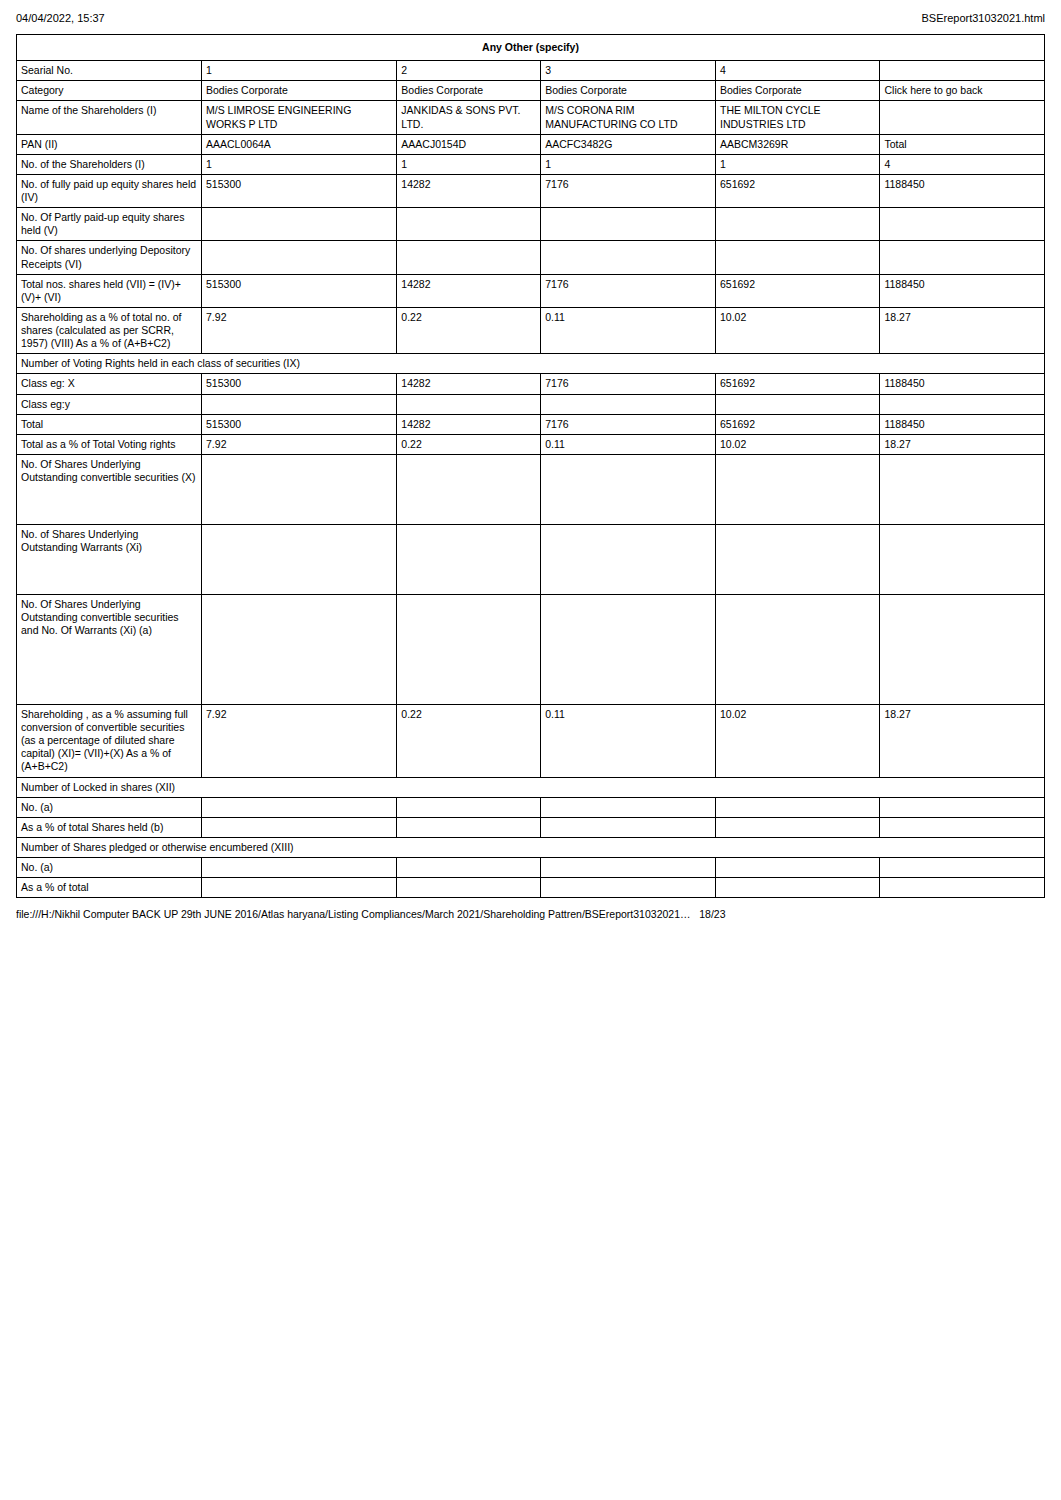04/04/2022, 15:37
BSEreport31032021.html
| Any Other (specify) |
| Searial No. | 1 | 2 | 3 | 4 | |
| Category | Bodies Corporate | Bodies Corporate | Bodies Corporate | Bodies Corporate | Click here to go back |
| Name of the Shareholders (I) | M/S LIMROSE ENGINEERING WORKS P LTD | JANKIDAS & SONS PVT. LTD. | M/S CORONA RIM MANUFACTURING CO LTD | THE MILTON CYCLE INDUSTRIES LTD | |
| PAN (II) | AAACL0064A | AAACJ0154D | AACFC3482G | AABCM3269R | Total |
| No. of the Shareholders (I) | 1 | 1 | 1 | 1 | 4 |
| No. of fully paid up equity shares held (IV) | 515300 | 14282 | 7176 | 651692 | 1188450 |
| No. Of Partly paid-up equity shares held (V) | | | | | |
| No. Of shares underlying Depository Receipts (VI) | | | | | |
| Total nos. shares held (VII) = (IV)+(V)+ (VI) | 515300 | 14282 | 7176 | 651692 | 1188450 |
| Shareholding as a % of total no. of shares (calculated as per SCRR, 1957) (VIII) As a % of (A+B+C2) | 7.92 | 0.22 | 0.11 | 10.02 | 18.27 |
| Number of Voting Rights held in each class of securities (IX) |
| Class eg: X | 515300 | 14282 | 7176 | 651692 | 1188450 |
| Class eg:y | | | | | |
| Total | 515300 | 14282 | 7176 | 651692 | 1188450 |
| Total as a % of Total Voting rights | 7.92 | 0.22 | 0.11 | 10.02 | 18.27 |
| No. Of Shares Underlying Outstanding convertible securities (X) | | | | | |
| No. of Shares Underlying Outstanding Warrants (Xi) | | | | | |
| No. Of Shares Underlying Outstanding convertible securities and No. Of Warrants (Xi) (a) | | | | | |
| Shareholding , as a % assuming full conversion of convertible securities (as a percentage of diluted share capital) (XI)= (VII)+(X) As a % of (A+B+C2) | 7.92 | 0.22 | 0.11 | 10.02 | 18.27 |
| Number of Locked in shares (XII) |
| No. (a) | | | | | |
| As a % of total Shares held (b) | | | | | |
| Number of Shares pledged or otherwise encumbered (XIII) |
| No. (a) | | | | | |
| As a % of total | | | | | |
file:///H:/Nikhil Computer BACK UP 29th JUNE 2016/Atlas haryana/Listing Compliances/March 2021/Shareholding Pattren/BSEreport31032021… 18/23